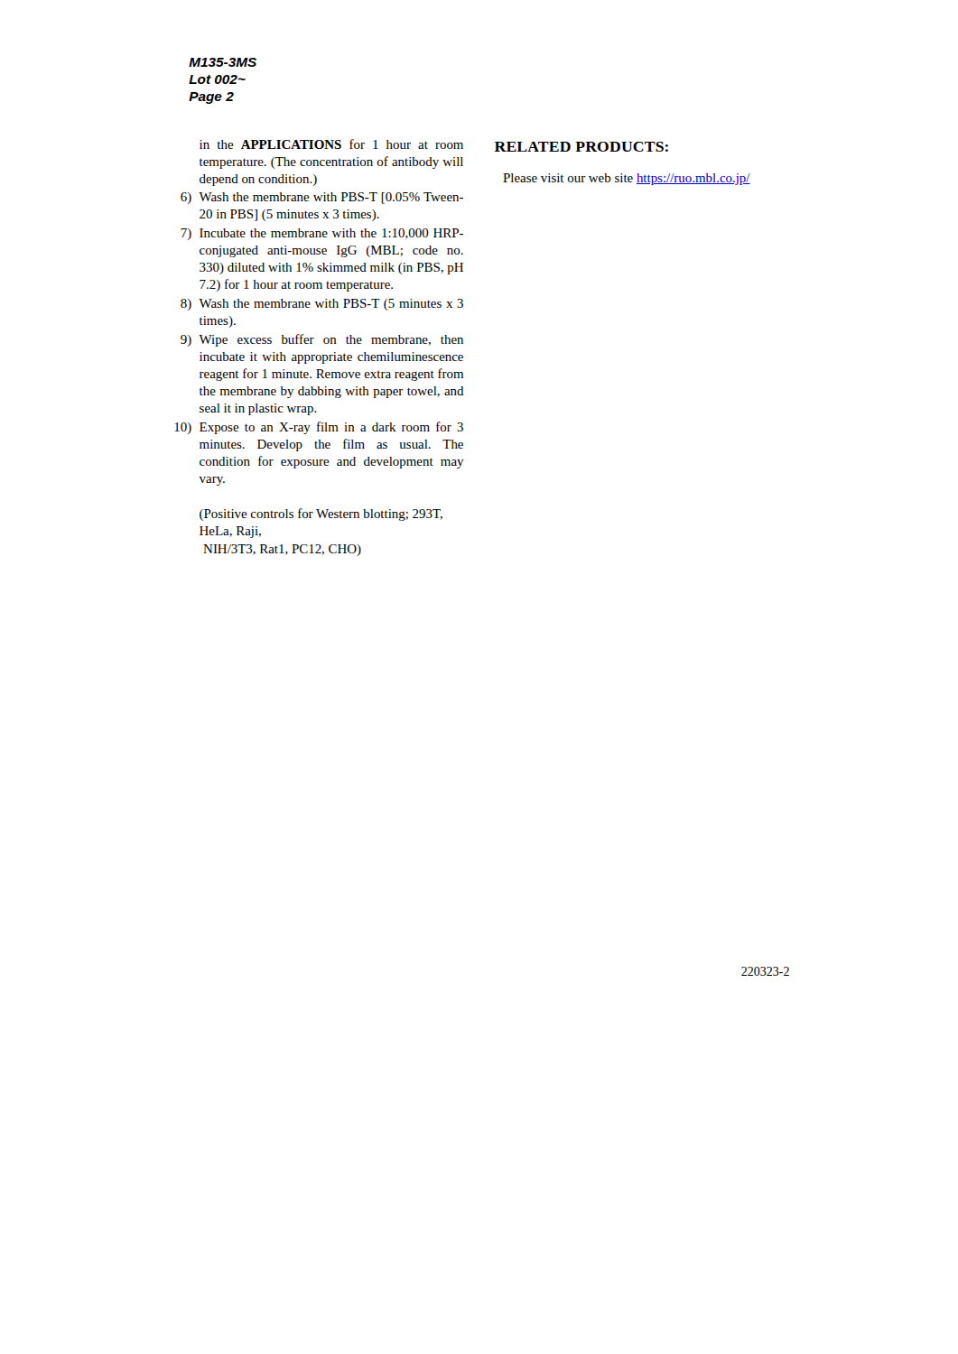M135-3MS
Lot 002~
Page 2
in the APPLICATIONS for 1 hour at room temperature. (The concentration of antibody will depend on condition.)
6) Wash the membrane with PBS-T [0.05% Tween-20 in PBS] (5 minutes x 3 times).
7) Incubate the membrane with the 1:10,000 HRP-conjugated anti-mouse IgG (MBL; code no. 330) diluted with 1% skimmed milk (in PBS, pH 7.2) for 1 hour at room temperature.
8) Wash the membrane with PBS-T (5 minutes x 3 times).
9) Wipe excess buffer on the membrane, then incubate it with appropriate chemiluminescence reagent for 1 minute. Remove extra reagent from the membrane by dabbing with paper towel, and seal it in plastic wrap.
10) Expose to an X-ray film in a dark room for 3 minutes. Develop the film as usual. The condition for exposure and development may vary.
(Positive controls for Western blotting; 293T, HeLa, Raji,NIH/3T3, Rat1, PC12, CHO)
RELATED PRODUCTS:
Please visit our web site https://ruo.mbl.co.jp/
220323-2